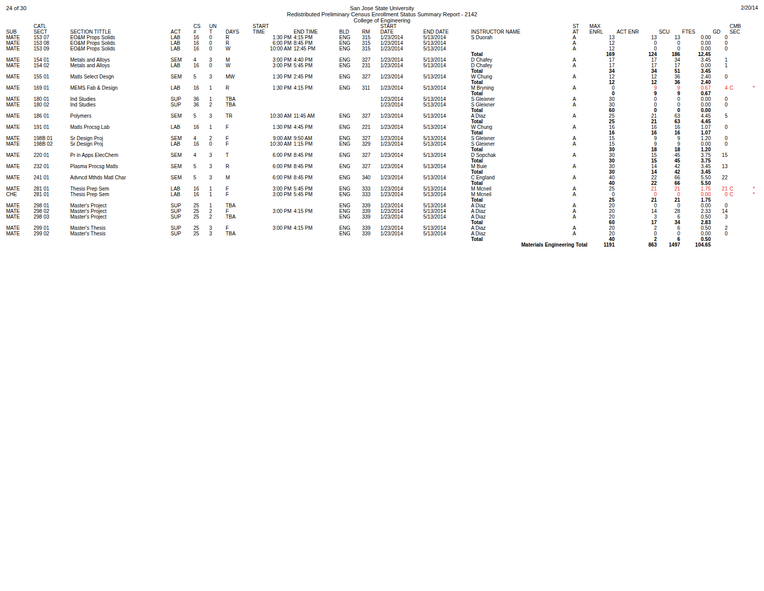| 24 of 30 | San Jose State University Redistributed Preliminary Census Enrollment Status Summary Report - 2142 College of Engineering | 2/20/14 |
| | CATL | | | CS | UN | | START | | | | START | | | ST | MAX | | | | | CMB | |
| --- | --- | --- | --- | --- | --- | --- | --- | --- | --- | --- | --- | --- | --- | --- | --- | --- | --- | --- | --- | --- | --- |
| SUB | SECT | SECTION TITTLE | ACT | # | T | DAYS | TIME | END TIME | BLD | RM | DATE | END DATE | INSTRUCTOR NAME | AT | ENRL | ACT ENR | SCU | FTES | GD | SEC | |
| MATE | 153 07 | EO&M Props Solids | LAB | 16 | 0 | R | 1:30 PM | 4:15 PM | ENG | 315 | 1/23/2014 | 5/13/2014 | S Duorah | A | 13 | 13 | 13 | 0.00 | 0 | | |
| MATE | 153 08 | EO&M Props Solids | LAB | 16 | 0 | R | 6:00 PM | 8:45 PM | ENG | 315 | 1/23/2014 | 5/13/2014 | | A | 12 | 0 | 0 | 0.00 | 0 | | |
| MATE | 153 09 | EO&M Props Solids | LAB | 16 | 0 | W | 10:00 AM | 12:45 PM | ENG | 315 | 1/23/2014 | 5/13/2014 | | A | 12 | 0 | 0 | 0.00 | 0 | | |
| | | | | | | | | | | | | | Total | | 169 | 124 | 186 | 12.45 | | | |
| MATE | 154 01 | Metals and Alloys | SEM | 4 | 3 | M | 3:00 PM | 4:40 PM | ENG | 327 | 1/23/2014 | 5/13/2014 | D Chafey | A | 17 | 17 | 34 | 3.45 | 1 | | |
| MATE | 154 02 | Metals and Alloys | LAB | 16 | 0 | W | 3:00 PM | 5:45 PM | ENG | 231 | 1/23/2014 | 5/13/2014 | D Chafey | A | 17 | 17 | 17 | 0.00 | 1 | | |
| | | | | | | | | | | | | | Total | | 34 | 34 | 51 | 3.45 | | | |
| MATE | 155 01 | Matls Select Desgn | SEM | 5 | 3 | MW | 1:30 PM | 2:45 PM | ENG | 327 | 1/23/2014 | 5/13/2014 | W Chung | A | 12 | 12 | 36 | 2.40 | 0 | | |
| | | | | | | | | | | | | | Total | | 12 | 12 | 36 | 2.40 | | | |
| MATE | 169 01 | MEMS Fab & Design | LAB | 16 | 1 | R | 1:30 PM | 4:15 PM | ENG | 311 | 1/23/2014 | 5/13/2014 | M Bryning | A | 0 | 9 | 9 | 0.67 | 4 | C | * |
| | | | | | | | | | | | | | Total | | 0 | 9 | 9 | 0.67 | | | |
| MATE | 180 01 | Ind Studies | SUP | 36 | 1 | TBA | | | | | 1/23/2014 | 5/13/2014 | S Gleixner | A | 30 | 0 | 0 | 0.00 | 0 | | |
| MATE | 180 02 | Ind Studies | SUP | 36 | 2 | TBA | | | | | 1/23/2014 | 5/13/2014 | S Gleixner | A | 30 | 0 | 0 | 0.00 | 0 | | |
| | | | | | | | | | | | | | Total | | 60 | 0 | 0 | 0.00 | | | |
| MATE | 186 01 | Polymers | SEM | 5 | 3 | TR | 10:30 AM | 11:45 AM | ENG | 327 | 1/23/2014 | 5/13/2014 | A Diaz | A | 25 | 21 | 63 | 4.45 | 5 | | |
| | | | | | | | | | | | | | Total | | 25 | 21 | 63 | 4.45 | | | |
| MATE | 191 01 | Matls Procsg Lab | LAB | 16 | 1 | F | 1:30 PM | 4:45 PM | ENG | 221 | 1/23/2014 | 5/13/2014 | W Chung | A | 16 | 16 | 16 | 1.07 | 0 | | |
| | | | | | | | | | | | | | Total | | 16 | 16 | 16 | 1.07 | | | |
| MATE | 198B 01 | Sr Design Proj | SEM | 4 | 2 | F | 9:00 AM | 9:50 AM | ENG | 327 | 1/23/2014 | 5/13/2014 | S Gleixner | A | 15 | 9 | 9 | 1.20 | 0 | | |
| MATE | 198B 02 | Sr Design Proj | LAB | 16 | 0 | F | 10:30 AM | 1:15 PM | ENG | 329 | 1/23/2014 | 5/13/2014 | S Gleixner | A | 15 | 9 | 9 | 0.00 | 0 | | |
| | | | | | | | | | | | | | Total | | 30 | 18 | 18 | 1.20 | | | |
| MATE | 220 01 | Pr in Apps ElecChem | SEM | 4 | 3 | T | 6:00 PM | 8:45 PM | ENG | 327 | 1/23/2014 | 5/13/2014 | D Sopchak | A | 30 | 15 | 45 | 3.75 | 15 | | |
| | | | | | | | | | | | | | Total | | 30 | 15 | 45 | 3.75 | | | |
| MATE | 232 01 | Plasma Procsg Matls | SEM | 5 | 3 | R | 6:00 PM | 8:45 PM | ENG | 327 | 1/23/2014 | 5/13/2014 | M Buie | A | 30 | 14 | 42 | 3.45 | 13 | | |
| | | | | | | | | | | | | | Total | | 30 | 14 | 42 | 3.45 | | | |
| MATE | 241 01 | Advncd Mthds Matl Char | SEM | 5 | 3 | M | 6:00 PM | 8:45 PM | ENG | 340 | 1/23/2014 | 5/13/2014 | C England | A | 40 | 22 | 66 | 5.50 | 22 | | |
| | | | | | | | | | | | | | Total | | 40 | 22 | 66 | 5.50 | | | |
| MATE | 281 01 | Thesis Prep Sem | LAB | 16 | 1 | F | 3:00 PM | 5:45 PM | ENG | 333 | 1/23/2014 | 5/13/2014 | M Mcneil | A | 25 | 21 | 21 | 1.75 | 21 | C | * |
| CHE | 281 01 | Thesis Prep Sem | LAB | 16 | 1 | F | 3:00 PM | 5:45 PM | ENG | 333 | 1/23/2014 | 5/13/2014 | M Mcneil | A | 0 | 0 | 0 | 0.00 | 0 | C | * |
| | | | | | | | | | | | | | Total | | 25 | 21 | 21 | 1.75 | | | |
| MATE | 298 01 | Master's Project | SUP | 25 | 1 | TBA | | | ENG | 339 | 1/23/2014 | 5/13/2014 | A Diaz | A | 20 | 0 | 0 | 0.00 | 0 | | |
| MATE | 298 02 | Master's Project | SUP | 25 | 2 | F | 3:00 PM | 4:15 PM | ENG | 339 | 1/23/2014 | 5/13/2014 | A Diaz | A | 20 | 14 | 28 | 2.33 | 14 | | |
| MATE | 298 03 | Master's Project | SUP | 25 | 2 | TBA | | | ENG | 339 | 1/23/2014 | 5/13/2014 | A Diaz | A | 20 | 3 | 6 | 0.50 | 3 | | |
| | | | | | | | | | | | | | Total | | 60 | 17 | 34 | 2.83 | | | |
| MATE | 299 01 | Master's Thesis | SUP | 25 | 3 | F | 3:00 PM | 4:15 PM | ENG | 339 | 1/23/2014 | 5/13/2014 | A Diaz | A | 20 | 2 | 6 | 0.50 | 2 | | |
| MATE | 299 02 | Master's Thesis | SUP | 25 | 3 | TBA | | | ENG | 339 | 1/23/2014 | 5/13/2014 | A Diaz | A | 20 | 0 | 0 | 0.00 | 0 | | |
| | | | | | | | | | | | | | Total | | 40 | 2 | 6 | 0.50 | | | |
| | | | | | | | | | | | | | Materials Engineering Total | 1191 | 863 | 1497 | 104.65 | | | |